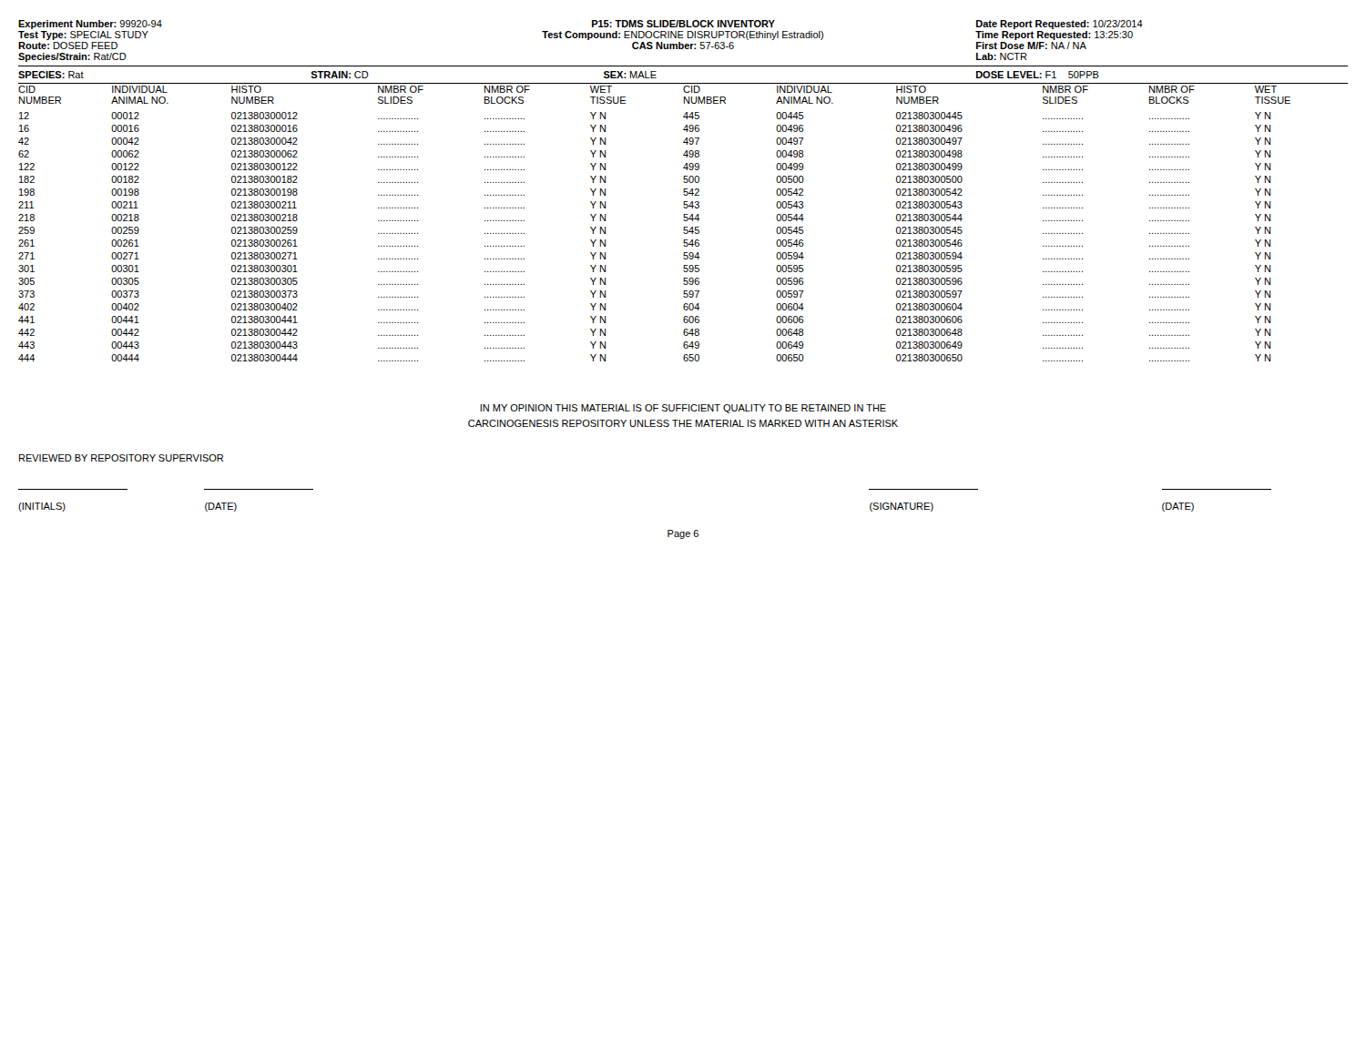| Experiment Number: 99920-94 | P15: TDMS SLIDE/BLOCK INVENTORY | Date Report Requested: 10/23/2014 |
| Test Type: SPECIAL STUDY | Test Compound: ENDOCRINE DISRUPTOR(Ethinyl Estradiol) | Time Report Requested: 13:25:30 |
| Route: DOSED FEED | CAS Number: 57-63-6 | First Dose M/F: NA / NA |
| Species/Strain: Rat/CD | | Lab: NCTR |
| SPECIES: Rat | STRAIN: CD | SEX: MALE | DOSE LEVEL: F1 50PPB |
| CID NUMBER | INDIVIDUAL ANIMAL NO. | HISTO NUMBER | NMBR OF SLIDES | NMBR OF BLOCKS | WET TISSUE | CID NUMBER | INDIVIDUAL ANIMAL NO. | HISTO NUMBER | NMBR OF SLIDES | NMBR OF BLOCKS | WET TISSUE |
| --- | --- | --- | --- | --- | --- | --- | --- | --- | --- | --- | --- |
| 12 | 00012 | 021380300012 | ............... | ............... | Y N | 445 | 00445 | 021380300445 | ............... | ............... | Y N |
| 16 | 00016 | 021380300016 | ............... | ............... | Y N | 496 | 00496 | 021380300496 | ............... | ............... | Y N |
| 42 | 00042 | 021380300042 | ............... | ............... | Y N | 497 | 00497 | 021380300497 | ............... | ............... | Y N |
| 62 | 00062 | 021380300062 | ............... | ............... | Y N | 498 | 00498 | 021380300498 | ............... | ............... | Y N |
| 122 | 00122 | 021380300122 | ............... | ............... | Y N | 499 | 00499 | 021380300499 | ............... | ............... | Y N |
| 182 | 00182 | 021380300182 | ............... | ............... | Y N | 500 | 00500 | 021380300500 | ............... | ............... | Y N |
| 198 | 00198 | 021380300198 | ............... | ............... | Y N | 542 | 00542 | 021380300542 | ............... | ............... | Y N |
| 211 | 00211 | 021380300211 | ............... | ............... | Y N | 543 | 00543 | 021380300543 | ............... | ............... | Y N |
| 218 | 00218 | 021380300218 | ............... | ............... | Y N | 544 | 00544 | 021380300544 | ............... | ............... | Y N |
| 259 | 00259 | 021380300259 | ............... | ............... | Y N | 545 | 00545 | 021380300545 | ............... | ............... | Y N |
| 261 | 00261 | 021380300261 | ............... | ............... | Y N | 546 | 00546 | 021380300546 | ............... | ............... | Y N |
| 271 | 00271 | 021380300271 | ............... | ............... | Y N | 594 | 00594 | 021380300594 | ............... | ............... | Y N |
| 301 | 00301 | 021380300301 | ............... | ............... | Y N | 595 | 00595 | 021380300595 | ............... | ............... | Y N |
| 305 | 00305 | 021380300305 | ............... | ............... | Y N | 596 | 00596 | 021380300596 | ............... | ............... | Y N |
| 373 | 00373 | 021380300373 | ............... | ............... | Y N | 597 | 00597 | 021380300597 | ............... | ............... | Y N |
| 402 | 00402 | 021380300402 | ............... | ............... | Y N | 604 | 00604 | 021380300604 | ............... | ............... | Y N |
| 441 | 00441 | 021380300441 | ............... | ............... | Y N | 606 | 00606 | 021380300606 | ............... | ............... | Y N |
| 442 | 00442 | 021380300442 | ............... | ............... | Y N | 648 | 00648 | 021380300648 | ............... | ............... | Y N |
| 443 | 00443 | 021380300443 | ............... | ............... | Y N | 649 | 00649 | 021380300649 | ............... | ............... | Y N |
| 444 | 00444 | 021380300444 | ............... | ............... | Y N | 650 | 00650 | 021380300650 | ............... | ............... | Y N |
IN MY OPINION THIS MATERIAL IS OF SUFFICIENT QUALITY TO BE RETAINED IN THE
CARCINOGENESIS REPOSITORY UNLESS THE MATERIAL IS MARKED WITH AN ASTERISK
REVIEWED BY REPOSITORY SUPERVISOR
| (INITIALS) | (DATE) | | (SIGNATURE) | (DATE) |
Page 6